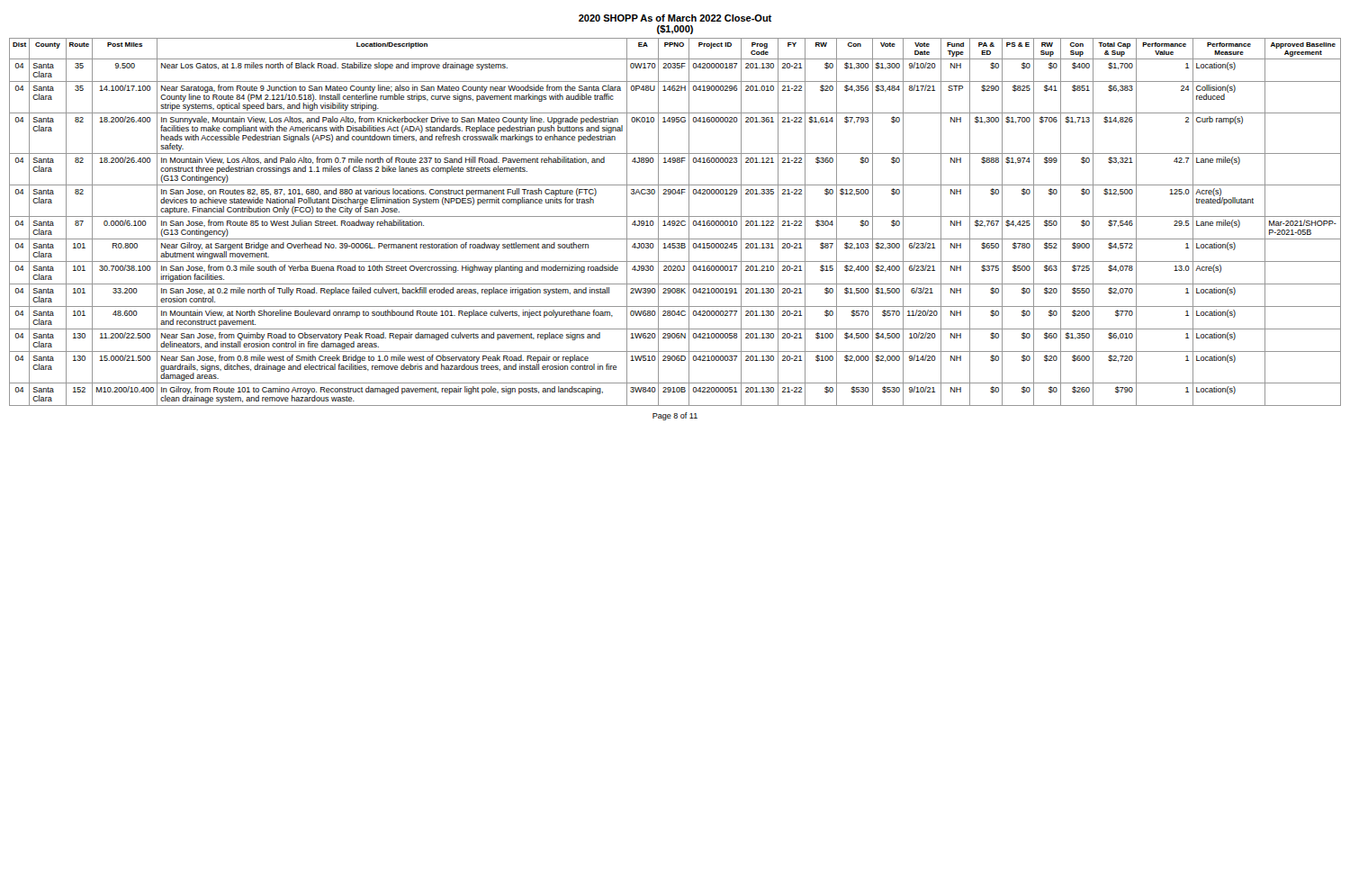2020 SHOPP As of March 2022 Close-Out ($1,000)
| Dist | County | Route | Post Miles | Location/Description | EA | PPNO | Project ID | Prog Code | FY | RW | Con | Vote | Vote Date | Fund Type | PA & ED | PS & E | RW Sup | Con Sup | Total Cap & Sup | Performance Value | Performance Measure | Approved Baseline Agreement |
| --- | --- | --- | --- | --- | --- | --- | --- | --- | --- | --- | --- | --- | --- | --- | --- | --- | --- | --- | --- | --- | --- | --- |
| 04 | Santa Clara | 35 | 9.500 | Near Los Gatos, at 1.8 miles north of Black Road. Stabilize slope and improve drainage systems. | 0W170 | 2035F | 0420000187 | 201.130 | 20-21 | $0 | $1,300 | $1,300 | 9/10/20 | NH | $0 | $0 | $0 | $400 | $1,700 | 1 | Location(s) | |
| 04 | Santa Clara | 35 | 14.100/17.100 | Near Saratoga, from Route 9 Junction to San Mateo County line; also in San Mateo County near Woodside from the Santa Clara County line to Route 84 (PM 2.121/10.518). Install centerline rumble strips, curve signs, pavement markings with audible traffic stripe systems, optical speed bars, and high visibility striping. | 0P48U | 1462H | 0419000296 | 201.010 | 21-22 | $20 | $4,356 | $3,484 | 8/17/21 | STP | $290 | $825 | $41 | $851 | $6,383 | 24 | Collision(s) reduced | |
| 04 | Santa Clara | 82 | 18.200/26.400 | In Sunnyvale, Mountain View, Los Altos, and Palo Alto, from Knickerbocker Drive to San Mateo County line. Upgrade pedestrian facilities to make compliant with the Americans with Disabilities Act (ADA) standards. Replace pedestrian push buttons and signal heads with Accessible Pedestrian Signals (APS) and countdown timers, and refresh crosswalk markings to enhance pedestrian safety. | 0K010 | 1495G | 0416000020 | 201.361 | 21-22 | $1,614 | $7,793 | $0 | | NH | $1,300 | $1,700 | $706 | $1,713 | $14,826 | 2 | Curb ramp(s) | |
| 04 | Santa Clara | 82 | 18.200/26.400 | In Mountain View, Los Altos, and Palo Alto, from 0.7 mile north of Route 237 to Sand Hill Road. Pavement rehabilitation, and construct three pedestrian crossings and 1.1 miles of Class 2 bike lanes as complete streets elements. (G13 Contingency) | 4J890 | 1498F | 0416000023 | 201.121 | 21-22 | $360 | $0 | $0 | | NH | $888 | $1,974 | $99 | $0 | $3,321 | 42.7 | Lane mile(s) | |
| 04 | Santa Clara | 82 | | In San Jose, on Routes 82, 85, 87, 101, 680, and 880 at various locations. Construct permanent Full Trash Capture (FTC) devices to achieve statewide National Pollutant Discharge Elimination System (NPDES) permit compliance units for trash capture. Financial Contribution Only (FCO) to the City of San Jose. | 3AC30 | 2904F | 0420000129 | 201.335 | 21-22 | $0 | $12,500 | $0 | | NH | $0 | $0 | $0 | $0 | $12,500 | 125.0 | Acre(s) treated/pollutant | |
| 04 | Santa Clara | 87 | 0.000/6.100 | In San Jose, from Route 85 to West Julian Street. Roadway rehabilitation. (G13 Contingency) | 4J910 | 1492C | 0416000010 | 201.122 | 21-22 | $304 | $0 | $0 | | NH | $2,767 | $4,425 | $50 | $0 | $7,546 | 29.5 | Lane mile(s) | Mar-2021/SHOPP-P-2021-05B |
| 04 | Santa Clara | 101 | R0.800 | Near Gilroy, at Sargent Bridge and Overhead No. 39-0006L. Permanent restoration of roadway settlement and southern abutment wingwall movement. | 4J030 | 1453B | 0415000245 | 201.131 | 20-21 | $87 | $2,103 | $2,300 | 6/23/21 | NH | $650 | $780 | $52 | $900 | $4,572 | 1 | Location(s) | |
| 04 | Santa Clara | 101 | 30.700/38.100 | In San Jose, from 0.3 mile south of Yerba Buena Road to 10th Street Overcrossing. Highway planting and modernizing roadside irrigation facilities. | 4J930 | 2020J | 0416000017 | 201.210 | 20-21 | $15 | $2,400 | $2,400 | 6/23/21 | NH | $375 | $500 | $63 | $725 | $4,078 | 13.0 | Acre(s) | |
| 04 | Santa Clara | 101 | 33.200 | In San Jose, at 0.2 mile north of Tully Road. Replace failed culvert, backfill eroded areas, replace irrigation system, and install erosion control. | 2W390 | 2908K | 0421000191 | 201.130 | 20-21 | $0 | $1,500 | $1,500 | 6/3/21 | NH | $0 | $0 | $20 | $550 | $2,070 | 1 | Location(s) | |
| 04 | Santa Clara | 101 | 48.600 | In Mountain View, at North Shoreline Boulevard onramp to southbound Route 101. Replace culverts, inject polyurethane foam, and reconstruct pavement. | 0W680 | 2804C | 0420000277 | 201.130 | 20-21 | $0 | $570 | $570 | 11/20/20 | NH | $0 | $0 | $0 | $200 | $770 | 1 | Location(s) | |
| 04 | Santa Clara | 130 | 11.200/22.500 | Near San Jose, from Quimby Road to Observatory Peak Road. Repair damaged culverts and pavement, replace signs and delineators, and install erosion control in fire damaged areas. | 1W620 | 2906N | 0421000058 | 201.130 | 20-21 | $100 | $4,500 | $4,500 | 10/2/20 | NH | $0 | $0 | $60 | $1,350 | $6,010 | 1 | Location(s) | |
| 04 | Santa Clara | 130 | 15.000/21.500 | Near San Jose, from 0.8 mile west of Smith Creek Bridge to 1.0 mile west of Observatory Peak Road. Repair or replace guardrails, signs, ditches, drainage and electrical facilities, remove debris and hazardous trees, and install erosion control in fire damaged areas. | 1W510 | 2906D | 0421000037 | 201.130 | 20-21 | $100 | $2,000 | $2,000 | 9/14/20 | NH | $0 | $0 | $20 | $600 | $2,720 | 1 | Location(s) | |
| 04 | Santa Clara | 152 | M10.200/10.400 | In Gilroy, from Route 101 to Camino Arroyo. Reconstruct damaged pavement, repair light pole, sign posts, and landscaping, clean drainage system, and remove hazardous waste. | 3W840 | 2910B | 0422000051 | 201.130 | 21-22 | $0 | $530 | $530 | 9/10/21 | NH | $0 | $0 | $0 | $260 | $790 | 1 | Location(s) | |
| Page 8 of 11 |